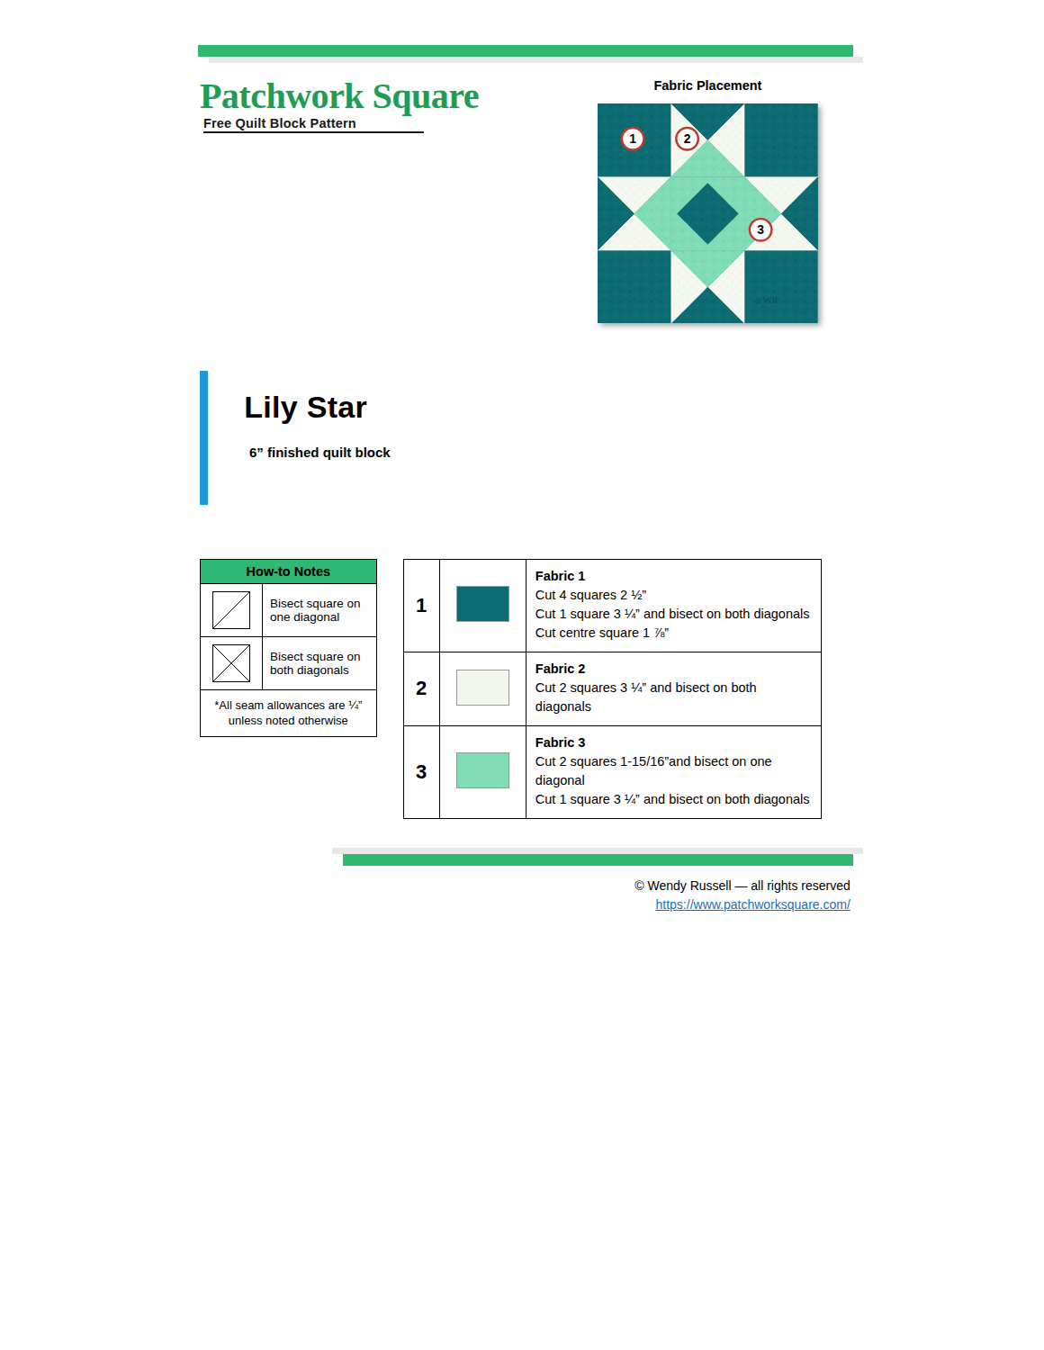Patchwork Square
Free Quilt Block Pattern
Fabric Placement
1 2 3 ☺WR
Lily Star
6” finished quilt block
| How-to Notes |
| --- |
| | Bisect square on one diagonal |
| | Bisect square on both diagonals |
| *All seam allowances are ¼” unless noted otherwise |
| 1 | | Fabric 1 Cut 4 squares 2 ½” Cut 1 square 3 ¼” and bisect on both diagonals Cut centre square 1 ⅞” |
| 2 | | Fabric 2 Cut 2 squares 3 ¼” and bisect on both diagonals |
| 3 | | Fabric 3 Cut 2 squares 1-15/16”and bisect on one diagonal Cut 1 square 3 ¼” and bisect on both diagonals |
© Wendy Russell — all rights reserved
https://www.patchworksquare.com/